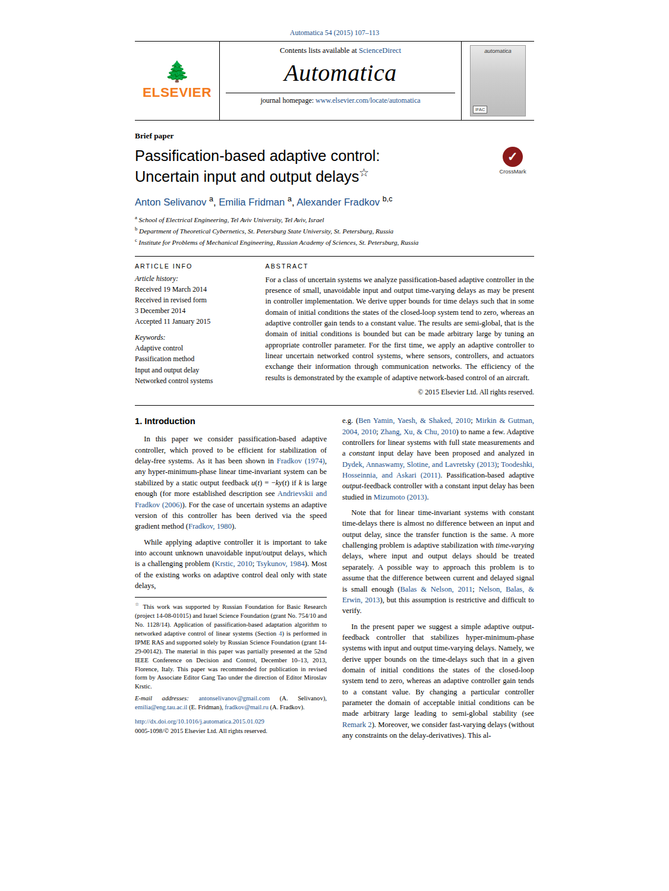Automatica 54 (2015) 107–113
🌲
ELSEVIER
Contents lists available at ScienceDirect
Automatica
journal homepage: www.elsevier.com/locate/automatica
automatica
IFAC
Brief paper
Passification-based adaptive control: Uncertain input and output delays☆
✓
CrossMark
Anton Selivanov a, Emilia Fridman a, Alexander Fradkov b,c
a School of Electrical Engineering, Tel Aviv University, Tel Aviv, Israel
b Department of Theoretical Cybernetics, St. Petersburg State University, St. Petersburg, Russia
c Institute for Problems of Mechanical Engineering, Russian Academy of Sciences, St. Petersburg, Russia
Article info
Article history:
Received 19 March 2014
Received in revised form
3 December 2014
Accepted 11 January 2015
Keywords:
Adaptive control
Passification method
Input and output delay
Networked control systems
Abstract
For a class of uncertain systems we analyze passification-based adaptive controller in the presence of small, unavoidable input and output time-varying delays as may be present in controller implementation. We derive upper bounds for time delays such that in some domain of initial conditions the states of the closed-loop system tend to zero, whereas an adaptive controller gain tends to a constant value. The results are semi-global, that is the domain of initial conditions is bounded but can be made arbitrary large by tuning an appropriate controller parameter. For the first time, we apply an adaptive controller to linear uncertain networked control systems, where sensors, controllers, and actuators exchange their information through communication networks. The efficiency of the results is demonstrated by the example of adaptive network-based control of an aircraft.
© 2015 Elsevier Ltd. All rights reserved.
1. Introduction
In this paper we consider passification-based adaptive controller, which proved to be efficient for stabilization of delay-free systems. As it has been shown in Fradkov (1974), any hyper-minimum-phase linear time-invariant system can be stabilized by a static output feedback u(t) = −ky(t) if k is large enough (for more established description see Andrievskii and Fradkov (2006)). For the case of uncertain systems an adaptive version of this controller has been derived via the speed gradient method (Fradkov, 1980).
While applying adaptive controller it is important to take into account unknown unavoidable input/output delays, which is a challenging problem (Krstic, 2010; Tsykunov, 1984). Most of the existing works on adaptive control deal only with state delays,
☆ This work was supported by Russian Foundation for Basic Research (project 14-08-01015) and Israel Science Foundation (grant No. 754/10 and No. 1128/14). Application of passification-based adaptation algorithm to networked adaptive control of linear systems (Section 4) is performed in IPME RAS and supported solely by Russian Science Foundation (grant 14-29-00142). The material in this paper was partially presented at the 52nd IEEE Conference on Decision and Control, December 10–13, 2013, Florence, Italy. This paper was recommended for publication in revised form by Associate Editor Gang Tao under the direction of Editor Miroslav Krstic.
E-mail addresses: antonselivanov@gmail.com (A. Selivanov), emilia@eng.tau.ac.il (E. Fridman), fradkov@mail.ru (A. Fradkov).
http://dx.doi.org/10.1016/j.automatica.2015.01.029
0005-1098/© 2015 Elsevier Ltd. All rights reserved.
e.g. (Ben Yamin, Yaesh, & Shaked, 2010; Mirkin & Gutman, 2004, 2010; Zhang, Xu, & Chu, 2010) to name a few. Adaptive controllers for linear systems with full state measurements and a constant input delay have been proposed and analyzed in Dydek, Annaswamy, Slotine, and Lavretsky (2013); Toodeshki, Hosseinnia, and Askari (2011). Passification-based adaptive output-feedback controller with a constant input delay has been studied in Mizumoto (2013).
Note that for linear time-invariant systems with constant time-delays there is almost no difference between an input and output delay, since the transfer function is the same. A more challenging problem is adaptive stabilization with time-varying delays, where input and output delays should be treated separately. A possible way to approach this problem is to assume that the difference between current and delayed signal is small enough (Balas & Nelson, 2011; Nelson, Balas, & Erwin, 2013), but this assumption is restrictive and difficult to verify.
In the present paper we suggest a simple adaptive output-feedback controller that stabilizes hyper-minimum-phase systems with input and output time-varying delays. Namely, we derive upper bounds on the time-delays such that in a given domain of initial conditions the states of the closed-loop system tend to zero, whereas an adaptive controller gain tends to a constant value. By changing a particular controller parameter the domain of acceptable initial conditions can be made arbitrary large leading to semi-global stability (see Remark 2). Moreover, we consider fast-varying delays (without any constraints on the delay-derivatives). This al-